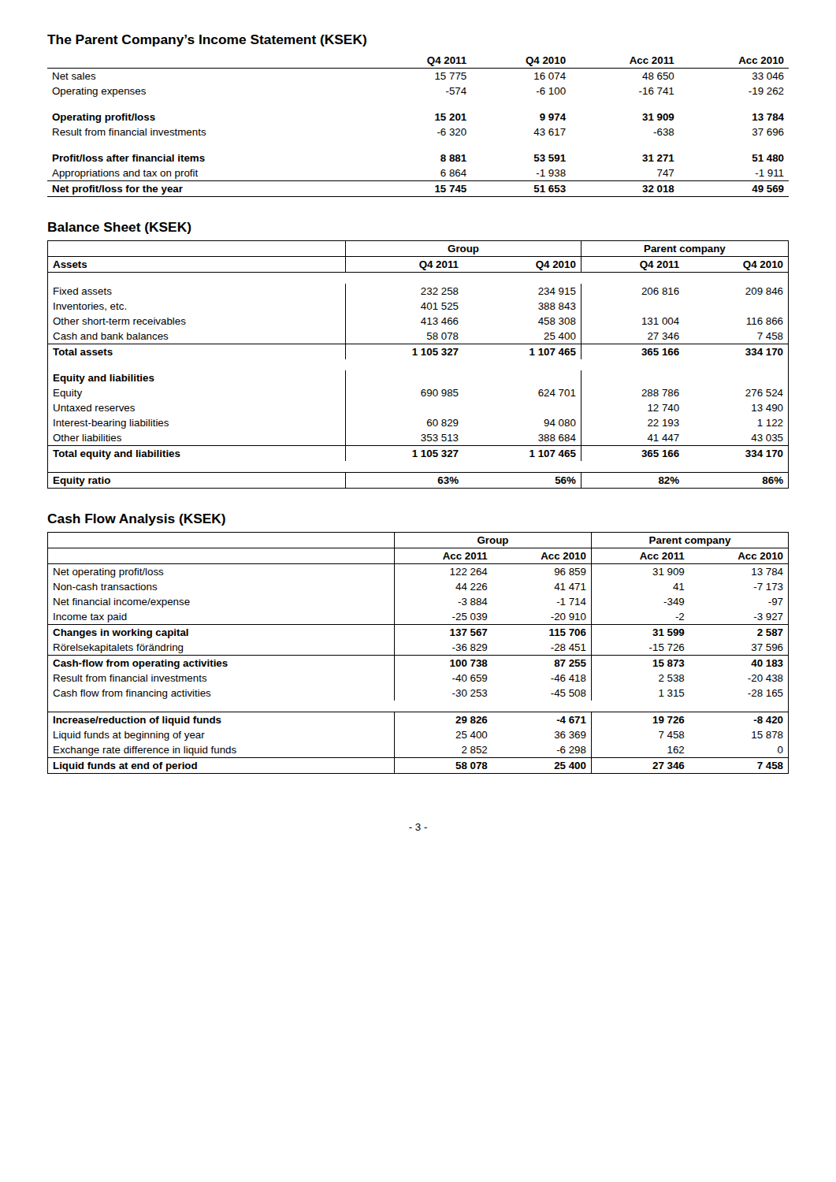The Parent Company’s Income Statement (KSEK)
| | Q4 2011 | Q4 2010 | Acc 2011 | Acc 2010 |
| Net sales | 15 775 | 16 074 | 48 650 | 33 046 |
| Operating expenses | -574 | -6 100 | -16 741 | -19 262 |
| Operating profit/loss | 15 201 | 9 974 | 31 909 | 13 784 |
| Result from financial investments | -6 320 | 43 617 | -638 | 37 696 |
| Profit/loss after financial items | 8 881 | 53 591 | 31 271 | 51 480 |
| Appropriations and tax on profit | 6 864 | -1 938 | 747 | -1 911 |
| Net profit/loss for the year | 15 745 | 51 653 | 32 018 | 49 569 |
Balance Sheet (KSEK)
| | Group | Parent company |
| Assets | Q4 2011 | Q4 2010 | Q4 2011 | Q4 2010 |
| Fixed assets | 232 258 | 234 915 | 206 816 | 209 846 |
| Inventories, etc. | 401 525 | 388 843 | | |
| Other short-term receivables | 413 466 | 458 308 | 131 004 | 116 866 |
| Cash and bank balances | 58 078 | 25 400 | 27 346 | 7 458 |
| Total assets | 1 105 327 | 1 107 465 | 365 166 | 334 170 |
| Equity and liabilities | | | | |
| Equity | 690 985 | 624 701 | 288 786 | 276 524 |
| Untaxed reserves | | | 12 740 | 13 490 |
| Interest-bearing liabilities | 60 829 | 94 080 | 22 193 | 1 122 |
| Other liabilities | 353 513 | 388 684 | 41 447 | 43 035 |
| Total equity and liabilities | 1 105 327 | 1 107 465 | 365 166 | 334 170 |
| Equity ratio | 63% | 56% | 82% | 86% |
Cash Flow Analysis (KSEK)
| | Group | Parent company |
| | Acc 2011 | Acc 2010 | Acc 2011 | Acc 2010 |
| Net operating profit/loss | 122 264 | 96 859 | 31 909 | 13 784 |
| Non-cash transactions | 44 226 | 41 471 | 41 | -7 173 |
| Net financial income/expense | -3 884 | -1 714 | -349 | -97 |
| Income tax paid | -25 039 | -20 910 | -2 | -3 927 |
| Changes in working capital | 137 567 | 115 706 | 31 599 | 2 587 |
| Rörelsekapitalets förändring | -36 829 | -28 451 | -15 726 | 37 596 |
| Cash-flow from operating activities | 100 738 | 87 255 | 15 873 | 40 183 |
| Result from financial investments | -40 659 | -46 418 | 2 538 | -20 438 |
| Cash flow from financing activities | -30 253 | -45 508 | 1 315 | -28 165 |
| Increase/reduction of liquid funds | 29 826 | -4 671 | 19 726 | -8 420 |
| Liquid funds at beginning of year | 25 400 | 36 369 | 7 458 | 15 878 |
| Exchange rate difference in liquid funds | 2 852 | -6 298 | 162 | 0 |
| Liquid funds at end of period | 58 078 | 25 400 | 27 346 | 7 458 |
- 3 -